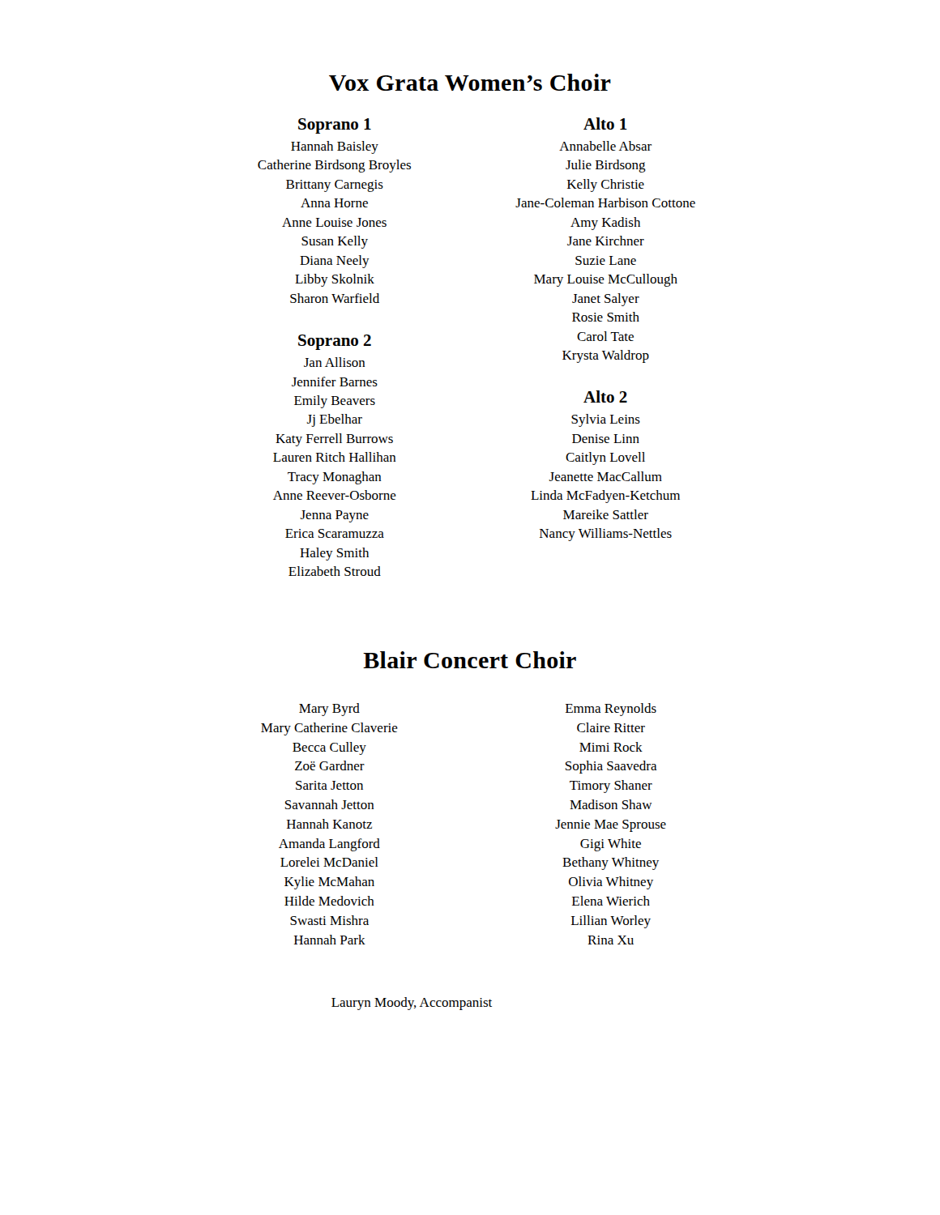Vox Grata Women’s Choir
Soprano 1
Hannah Baisley
Catherine Birdsong Broyles
Brittany Carnegis
Anna Horne
Anne Louise Jones
Susan Kelly
Diana Neely
Libby Skolnik
Sharon Warfield
Soprano 2
Jan Allison
Jennifer Barnes
Emily Beavers
Jj Ebelhar
Katy Ferrell Burrows
Lauren Ritch Hallihan
Tracy Monaghan
Anne Reever-Osborne
Jenna Payne
Erica Scaramuzza
Haley Smith
Elizabeth Stroud
Alto 1
Annabelle Absar
Julie Birdsong
Kelly Christie
Jane-Coleman Harbison Cottone
Amy Kadish
Jane Kirchner
Suzie Lane
Mary Louise McCullough
Janet Salyer
Rosie Smith
Carol Tate
Krysta Waldrop
Alto 2
Sylvia Leins
Denise Linn
Caitlyn Lovell
Jeanette MacCallum
Linda McFadyen-Ketchum
Mareike Sattler
Nancy Williams-Nettles
Blair Concert Choir
Mary Byrd
Mary Catherine Claverie
Becca Culley
Zoë Gardner
Sarita Jetton
Savannah Jetton
Hannah Kanotz
Amanda Langford
Lorelei McDaniel
Kylie McMahan
Hilde Medovich
Swasti Mishra
Hannah Park
Emma Reynolds
Claire Ritter
Mimi Rock
Sophia Saavedra
Timory Shaner
Madison Shaw
Jennie Mae Sprouse
Gigi White
Bethany Whitney
Olivia Whitney
Elena Wierich
Lillian Worley
Rina Xu
Lauryn Moody, Accompanist